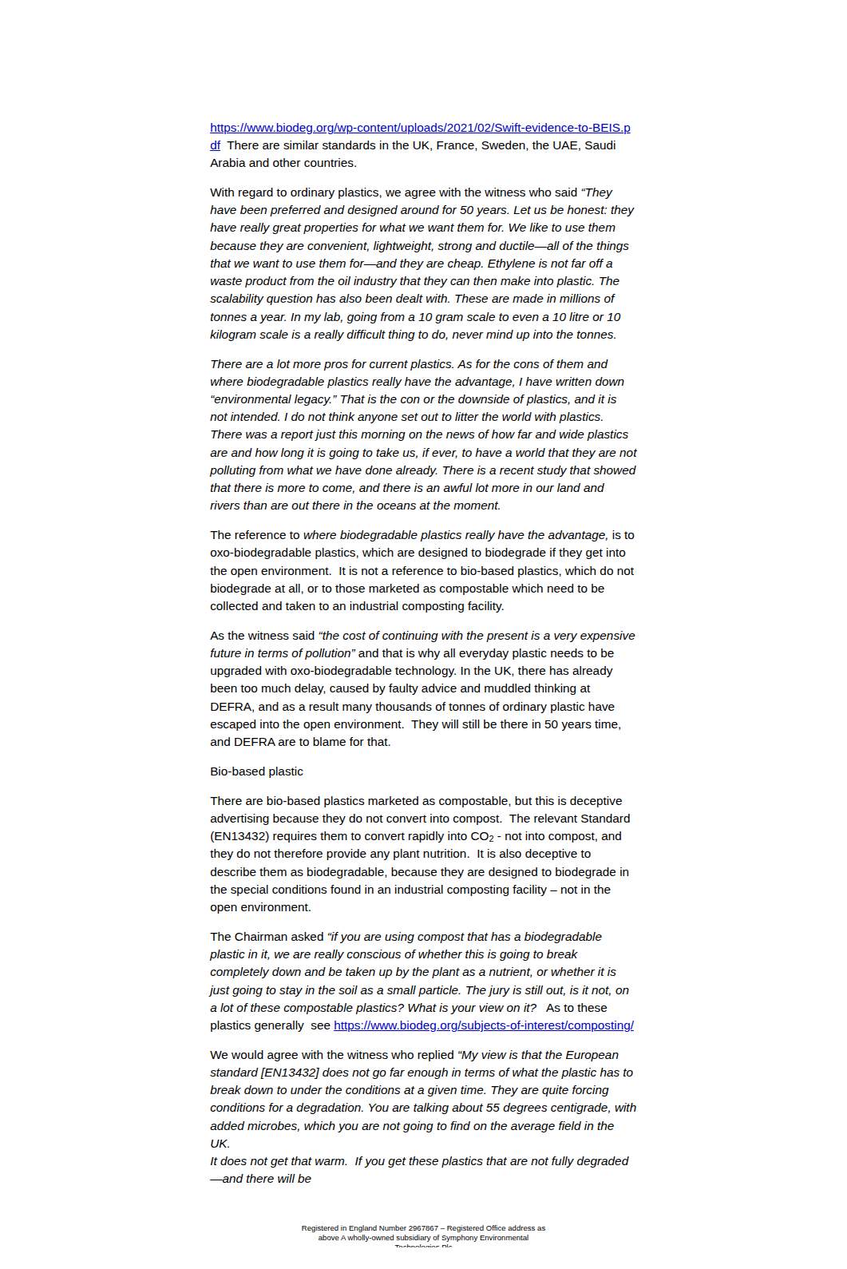https://www.biodeg.org/wp-content/uploads/2021/02/Swift-evidence-to-BEIS.pdf There are similar standards in the UK, France, Sweden, the UAE, Saudi Arabia and other countries.
With regard to ordinary plastics, we agree with the witness who said “They have been preferred and designed around for 50 years. Let us be honest: they have really great properties for what we want them for. We like to use them because they are convenient, lightweight, strong and ductile—all of the things that we want to use them for—and they are cheap. Ethylene is not far off a waste product from the oil industry that they can then make into plastic. The scalability question has also been dealt with. These are made in millions of tonnes a year. In my lab, going from a 10 gram scale to even a 10 litre or 10 kilogram scale is a really difficult thing to do, never mind up into the tonnes.
There are a lot more pros for current plastics. As for the cons of them and where biodegradable plastics really have the advantage, I have written down “environmental legacy.” That is the con or the downside of plastics, and it is not intended. I do not think anyone set out to litter the world with plastics. There was a report just this morning on the news of how far and wide plastics are and how long it is going to take us, if ever, to have a world that they are not polluting from what we have done already. There is a recent study that showed that there is more to come, and there is an awful lot more in our land and rivers than are out there in the oceans at the moment.
The reference to where biodegradable plastics really have the advantage, is to oxo-biodegradable plastics, which are designed to biodegrade if they get into the open environment. It is not a reference to bio-based plastics, which do not biodegrade at all, or to those marketed as compostable which need to be collected and taken to an industrial composting facility.
As the witness said “the cost of continuing with the present is a very expensive future in terms of pollution” and that is why all everyday plastic needs to be upgraded with oxo-biodegradable technology. In the UK, there has already been too much delay, caused by faulty advice and muddled thinking at DEFRA, and as a result many thousands of tonnes of ordinary plastic have escaped into the open environment. They will still be there in 50 years time, and DEFRA are to blame for that.
Bio-based plastic
There are bio-based plastics marketed as compostable, but this is deceptive advertising because they do not convert into compost. The relevant Standard (EN13432) requires them to convert rapidly into CO2 - not into compost, and they do not therefore provide any plant nutrition. It is also deceptive to describe them as biodegradable, because they are designed to biodegrade in the special conditions found in an industrial composting facility – not in the open environment.
The Chairman asked “if you are using compost that has a biodegradable plastic in it, we are really conscious of whether this is going to break completely down and be taken up by the plant as a nutrient, or whether it is just going to stay in the soil as a small particle. The jury is still out, is it not, on a lot of these compostable plastics? What is your view on it? As to these plastics generally see https://www.biodeg.org/subjects-of-interest/composting/
We would agree with the witness who replied “My view is that the European standard [EN13432] does not go far enough in terms of what the plastic has to break down to under the conditions at a given time. They are quite forcing conditions for a degradation. You are talking about 55 degrees centigrade, with added microbes, which you are not going to find on the average field in the UK.
It does not get that warm. If you get these plastics that are not fully degraded—and there will be
Registered in England Number 2967867 – Registered Office address as
above A wholly-owned subsidiary of Symphony Environmental
Technologies Plc